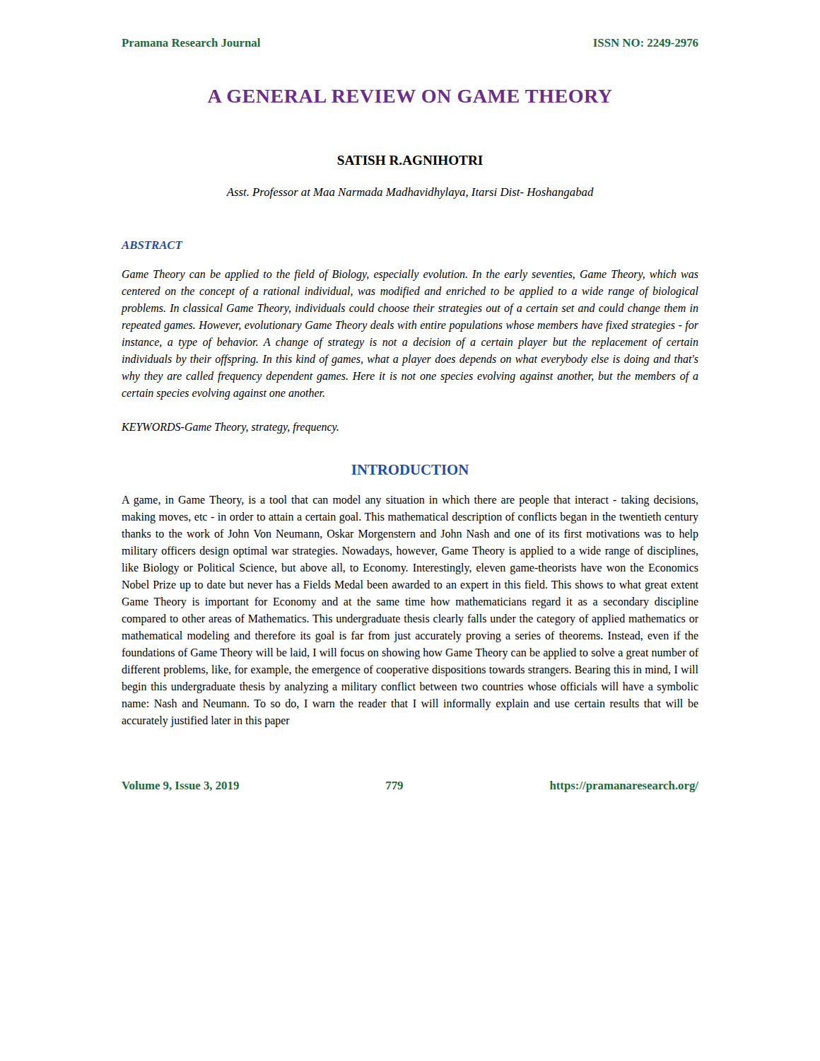Pramana Research Journal ISSN NO: 2249-2976
A GENERAL REVIEW ON GAME THEORY
SATISH R.AGNIHOTRI
Asst. Professor at Maa Narmada Madhavidhylaya, Itarsi Dist- Hoshangabad
ABSTRACT
Game Theory can be applied to the field of Biology, especially evolution. In the early seventies, Game Theory, which was centered on the concept of a rational individual, was modified and enriched to be applied to a wide range of biological problems. In classical Game Theory, individuals could choose their strategies out of a certain set and could change them in repeated games. However, evolutionary Game Theory deals with entire populations whose members have fixed strategies - for instance, a type of behavior. A change of strategy is not a decision of a certain player but the replacement of certain individuals by their offspring. In this kind of games, what a player does depends on what everybody else is doing and that's why they are called frequency dependent games. Here it is not one species evolving against another, but the members of a certain species evolving against one another.
KEYWORDS-Game Theory, strategy, frequency.
INTRODUCTION
A game, in Game Theory, is a tool that can model any situation in which there are people that interact - taking decisions, making moves, etc - in order to attain a certain goal. This mathematical description of conflicts began in the twentieth century thanks to the work of John Von Neumann, Oskar Morgenstern and John Nash and one of its first motivations was to help military officers design optimal war strategies. Nowadays, however, Game Theory is applied to a wide range of disciplines, like Biology or Political Science, but above all, to Economy. Interestingly, eleven game-theorists have won the Economics Nobel Prize up to date but never has a Fields Medal been awarded to an expert in this field. This shows to what great extent Game Theory is important for Economy and at the same time how mathematicians regard it as a secondary discipline compared to other areas of Mathematics. This undergraduate thesis clearly falls under the category of applied mathematics or mathematical modeling and therefore its goal is far from just accurately proving a series of theorems. Instead, even if the foundations of Game Theory will be laid, I will focus on showing how Game Theory can be applied to solve a great number of different problems, like, for example, the emergence of cooperative dispositions towards strangers. Bearing this in mind, I will begin this undergraduate thesis by analyzing a military conflict between two countries whose officials will have a symbolic name: Nash and Neumann. To so do, I warn the reader that I will informally explain and use certain results that will be accurately justified later in this paper
Volume 9, Issue 3, 2019 779 https://pramanaresearch.org/